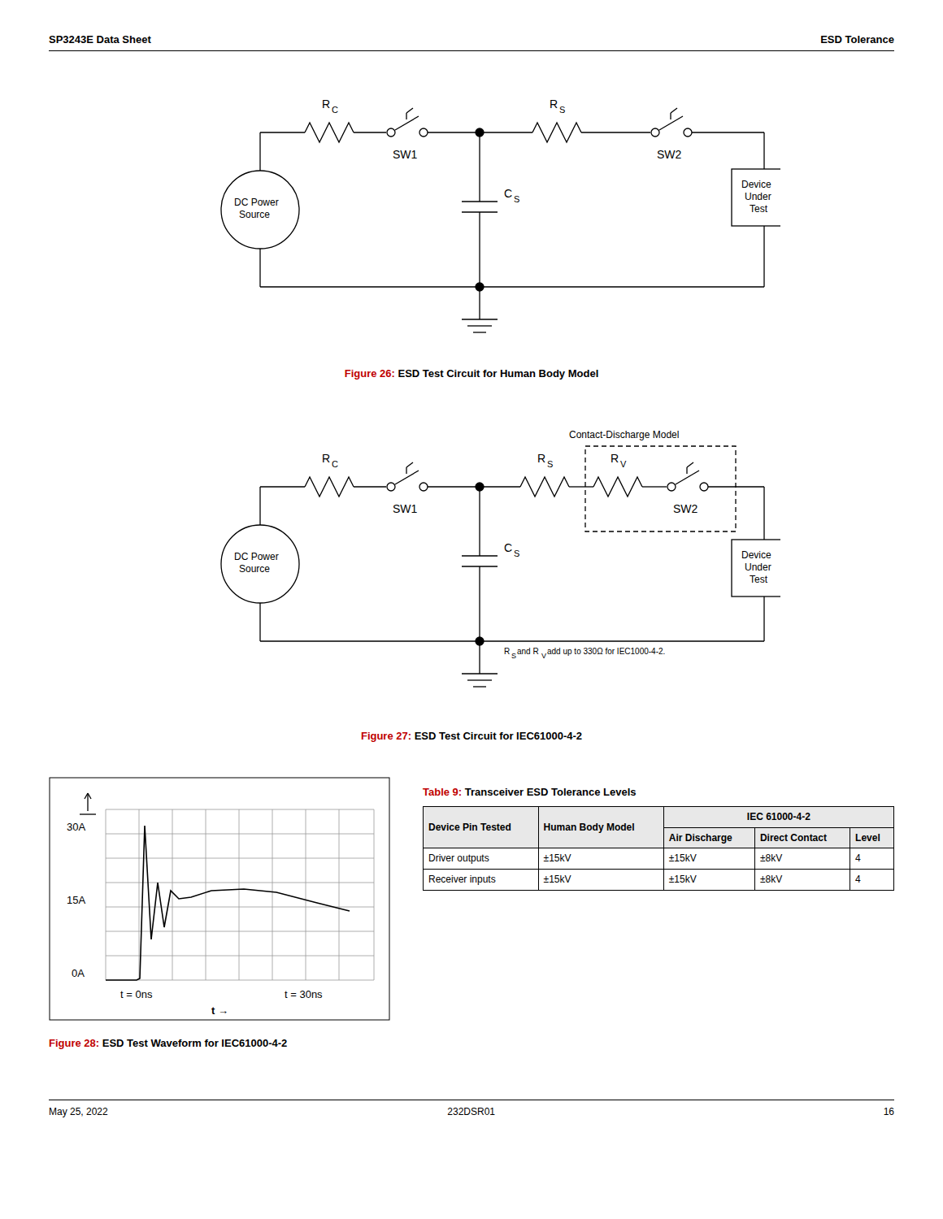SP3243E Data Sheet ESD Tolerance
R C SW1 R S SW2 C S Device Under Test DC Power Source
Figure 26: ESD Test Circuit for Human Body Model
R C SW1 R S R V SW2 C S Device Under Test DC Power Source Contact-Discharge Model R S and R V add up to 330Ω for IEC1000-4-2.
Figure 27: ESD Test Circuit for IEC61000-4-2
30A 15A 0A t = 0ns t = 30ns t →
Figure 28: ESD Test Waveform for IEC61000-4-2
Table 9: Transceiver ESD Tolerance Levels
| Device Pin Tested | Human Body Model | IEC 61000-4-2 |
| --- | --- | --- |
| Air Discharge | Direct Contact | Level |
| Driver outputs | ±15kV | ±15kV | ±8kV | 4 |
| Receiver inputs | ±15kV | ±15kV | ±8kV | 4 |
May 25, 2022 232DSR01 16